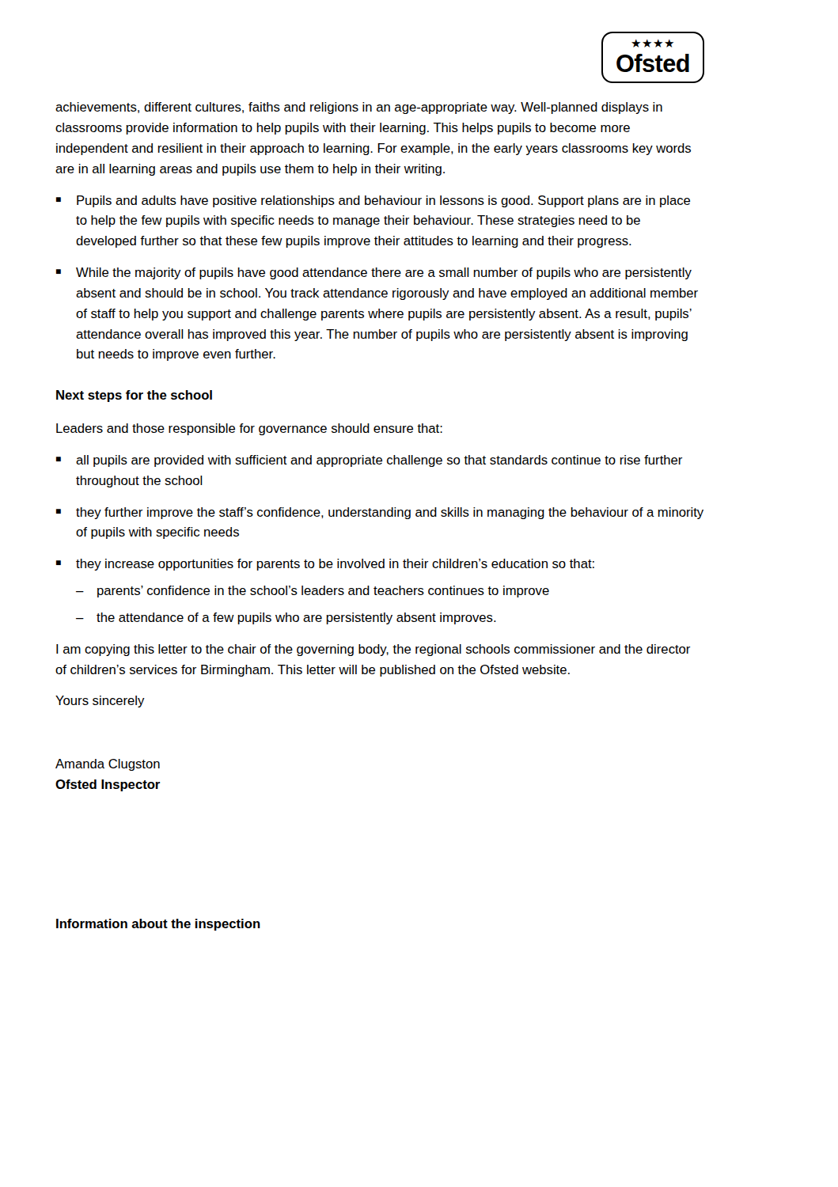★★★★ Ofsted
achievements, different cultures, faiths and religions in an age-appropriate way. Well-planned displays in classrooms provide information to help pupils with their learning. This helps pupils to become more independent and resilient in their approach to learning. For example, in the early years classrooms key words are in all learning areas and pupils use them to help in their writing.
Pupils and adults have positive relationships and behaviour in lessons is good. Support plans are in place to help the few pupils with specific needs to manage their behaviour. These strategies need to be developed further so that these few pupils improve their attitudes to learning and their progress.
While the majority of pupils have good attendance there are a small number of pupils who are persistently absent and should be in school. You track attendance rigorously and have employed an additional member of staff to help you support and challenge parents where pupils are persistently absent. As a result, pupils’ attendance overall has improved this year. The number of pupils who are persistently absent is improving but needs to improve even further.
Next steps for the school
Leaders and those responsible for governance should ensure that:
all pupils are provided with sufficient and appropriate challenge so that standards continue to rise further throughout the school
they further improve the staff’s confidence, understanding and skills in managing the behaviour of a minority of pupils with specific needs
they increase opportunities for parents to be involved in their children’s education so that:
parents’ confidence in the school’s leaders and teachers continues to improve
the attendance of a few pupils who are persistently absent improves.
I am copying this letter to the chair of the governing body, the regional schools commissioner and the director of children’s services for Birmingham. This letter will be published on the Ofsted website.
Yours sincerely
Amanda Clugston
Ofsted Inspector
Information about the inspection